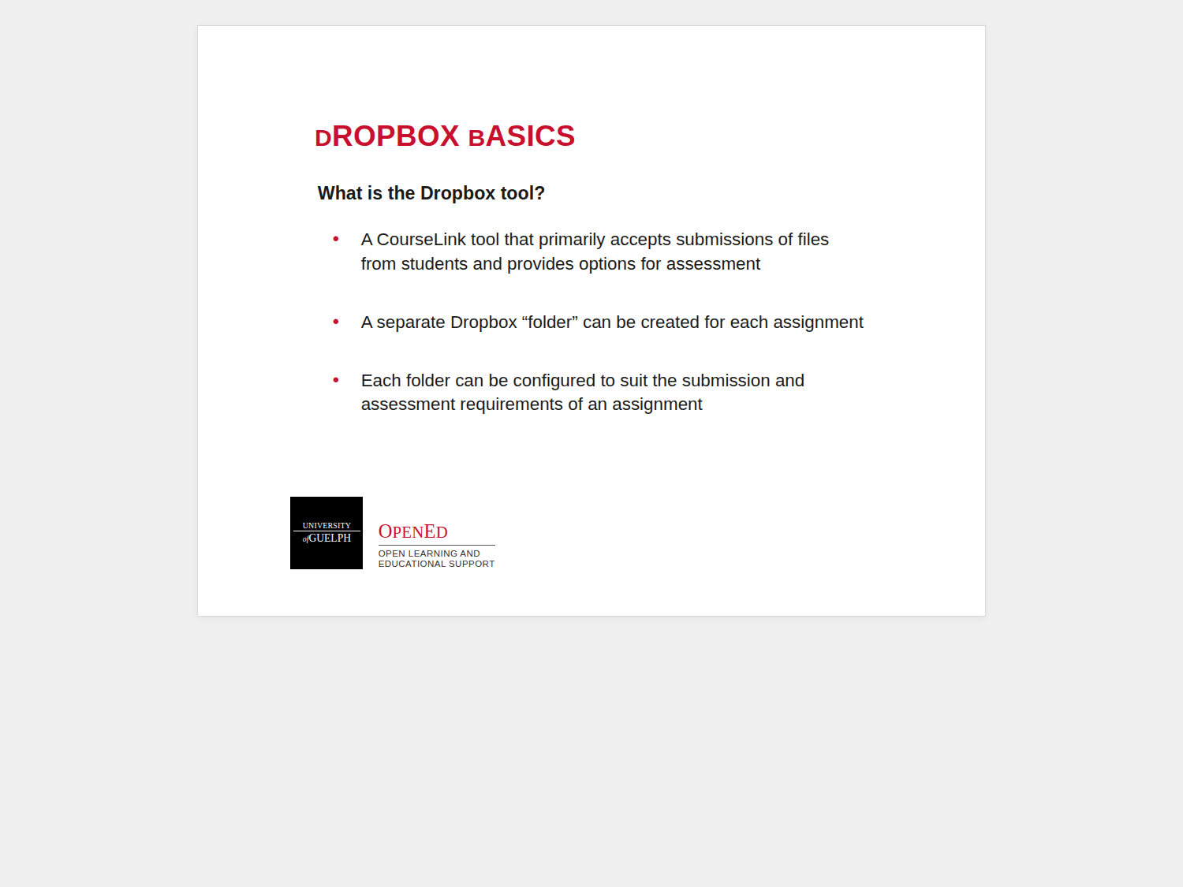DROPBOX BASICS
What is the Dropbox tool?
A CourseLink tool that primarily accepts submissions of files from students and provides options for assessment
A separate Dropbox “folder” can be created for each assignment
Each folder can be configured to suit the submission and assessment requirements of an assignment
University of Guelph
OPENED Open Learning and
Educational Support